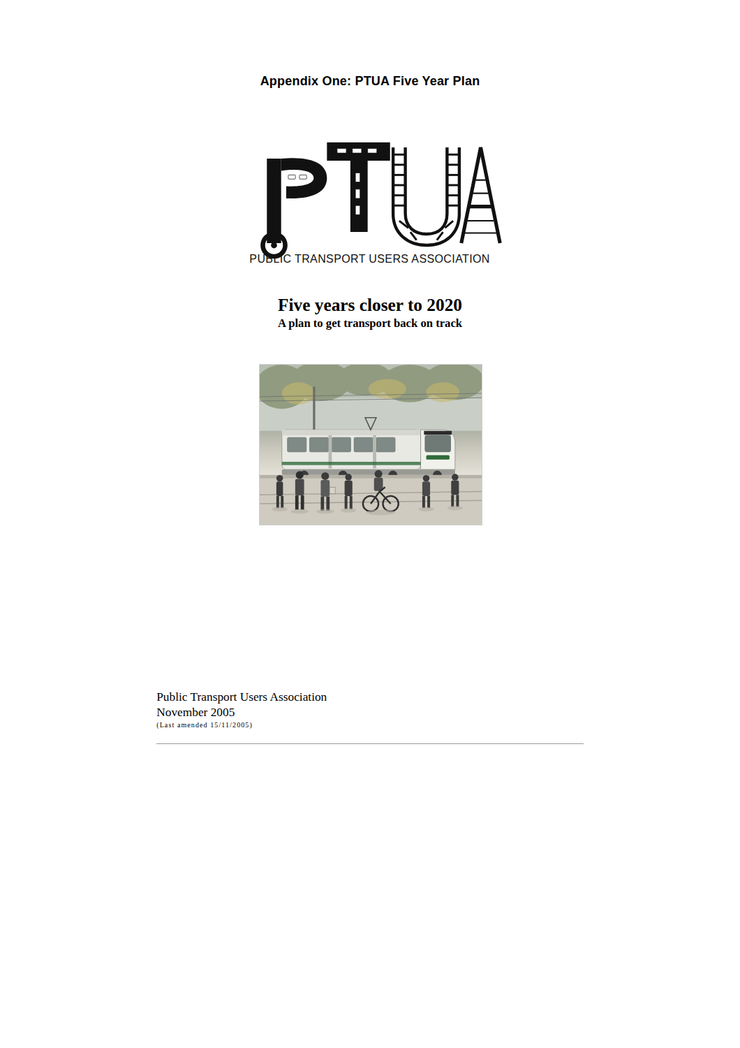Appendix One: PTUA Five Year Plan
PUBLIC TRANSPORT USERS ASSOCIATION
Five years closer to 2020
A plan to get transport back on track
Public Transport Users Association
November 2005
(Last amended 15/11/2005)